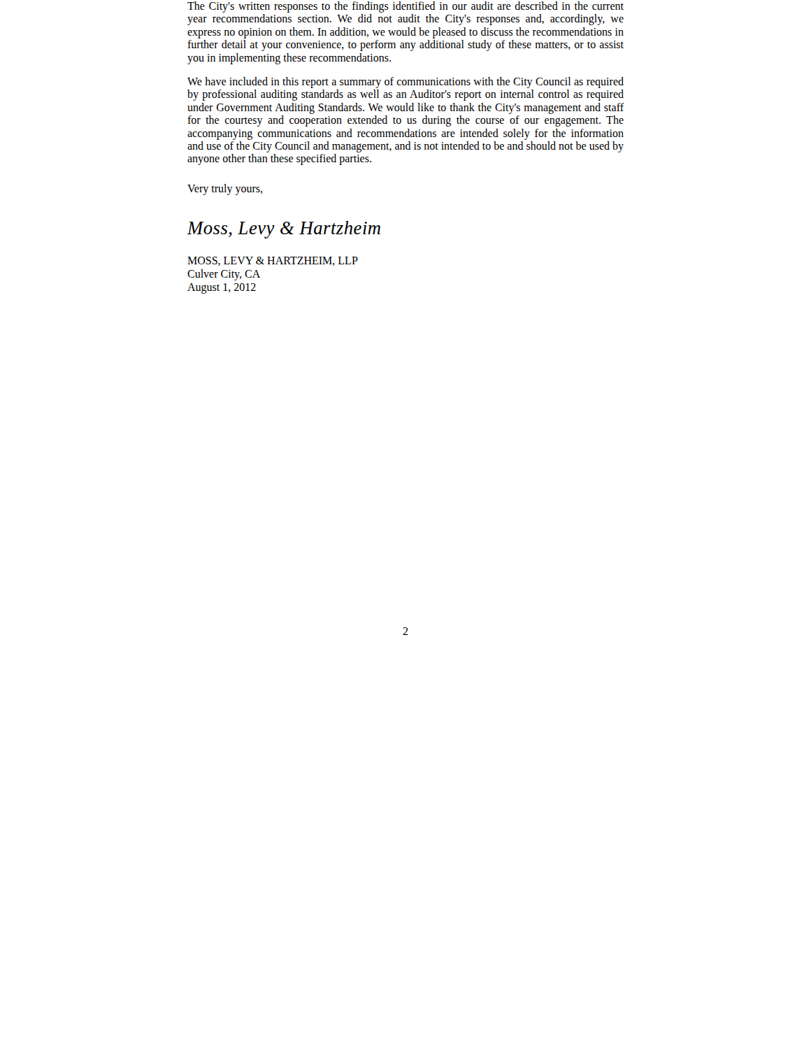The City's written responses to the findings identified in our audit are described in the current year recommendations section. We did not audit the City's responses and, accordingly, we express no opinion on them. In addition, we would be pleased to discuss the recommendations in further detail at your convenience, to perform any additional study of these matters, or to assist you in implementing these recommendations.
We have included in this report a summary of communications with the City Council as required by professional auditing standards as well as an Auditor's report on internal control as required under Government Auditing Standards. We would like to thank the City's management and staff for the courtesy and cooperation extended to us during the course of our engagement. The accompanying communications and recommendations are intended solely for the information and use of the City Council and management, and is not intended to be and should not be used by anyone other than these specified parties.
Very truly yours,
Moss, Levy & Hartzheim
MOSS, LEVY & HARTZHEIM, LLP
Culver City, CA
August 1, 2012
2